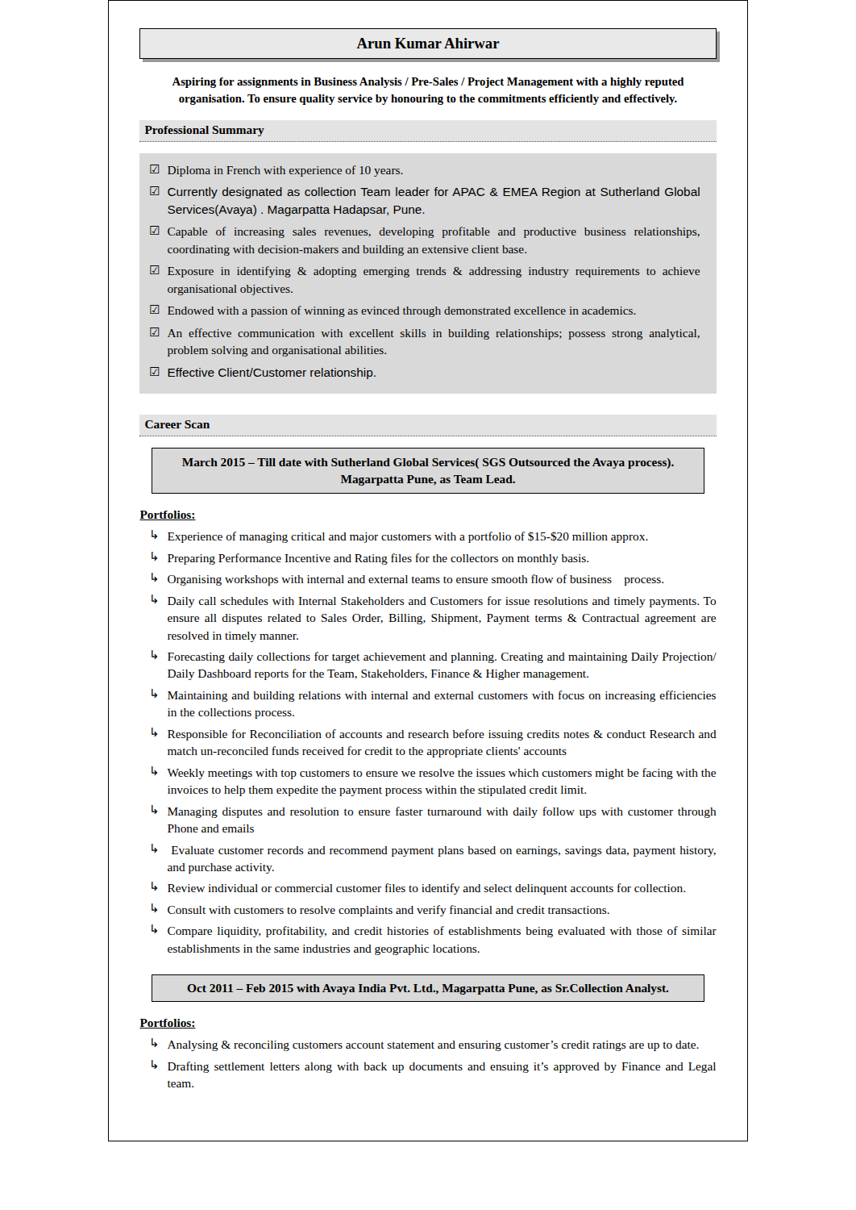Arun Kumar Ahirwar
Aspiring for assignments in Business Analysis / Pre-Sales / Project Management with a highly reputed organisation. To ensure quality service by honouring to the commitments efficiently and effectively.
Professional Summary
Diploma in French with experience of 10 years.
Currently designated as collection Team leader for APAC & EMEA Region at Sutherland Global Services(Avaya) . Magarpatta Hadapsar, Pune.
Capable of increasing sales revenues, developing profitable and productive business relationships, coordinating with decision-makers and building an extensive client base.
Exposure in identifying & adopting emerging trends & addressing industry requirements to achieve organisational objectives.
Endowed with a passion of winning as evinced through demonstrated excellence in academics.
An effective communication with excellent skills in building relationships; possess strong analytical, problem solving and organisational abilities.
Effective Client/Customer relationship.
Career Scan
March 2015 – Till date with Sutherland Global Services( SGS Outsourced the Avaya process). Magarpatta Pune, as Team Lead.
Portfolios:
Experience of managing critical and major customers with a portfolio of $15-$20 million approx.
Preparing Performance Incentive and Rating files for the collectors on monthly basis.
Organising workshops with internal and external teams to ensure smooth flow of business process.
Daily call schedules with Internal Stakeholders and Customers for issue resolutions and timely payments. To ensure all disputes related to Sales Order, Billing, Shipment, Payment terms & Contractual agreement are resolved in timely manner.
Forecasting daily collections for target achievement and planning. Creating and maintaining Daily Projection/ Daily Dashboard reports for the Team, Stakeholders, Finance & Higher management.
Maintaining and building relations with internal and external customers with focus on increasing efficiencies in the collections process.
Responsible for Reconciliation of accounts and research before issuing credits notes & conduct Research and match un-reconciled funds received for credit to the appropriate clients' accounts
Weekly meetings with top customers to ensure we resolve the issues which customers might be facing with the invoices to help them expedite the payment process within the stipulated credit limit.
Managing disputes and resolution to ensure faster turnaround with daily follow ups with customer through Phone and emails
Evaluate customer records and recommend payment plans based on earnings, savings data, payment history, and purchase activity.
Review individual or commercial customer files to identify and select delinquent accounts for collection.
Consult with customers to resolve complaints and verify financial and credit transactions.
Compare liquidity, profitability, and credit histories of establishments being evaluated with those of similar establishments in the same industries and geographic locations.
Oct 2011 – Feb 2015 with Avaya India Pvt. Ltd., Magarpatta Pune, as Sr.Collection Analyst.
Portfolios:
Analysing & reconciling customers account statement and ensuring customer’s credit ratings are up to date.
Drafting settlement letters along with back up documents and ensuing it’s approved by Finance and Legal team.